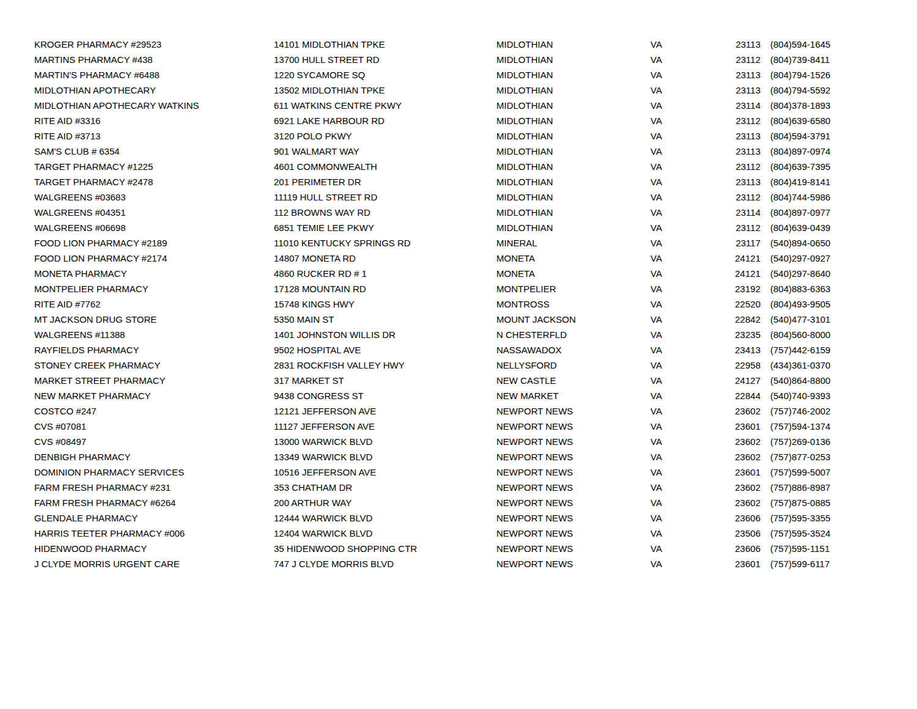| KROGER PHARMACY #29523 | 14101 MIDLOTHIAN TPKE | MIDLOTHIAN | VA | 23113 | (804)594-1645 |
| MARTINS PHARMACY #438 | 13700 HULL STREET RD | MIDLOTHIAN | VA | 23112 | (804)739-8411 |
| MARTIN'S PHARMACY #6488 | 1220 SYCAMORE SQ | MIDLOTHIAN | VA | 23113 | (804)794-1526 |
| MIDLOTHIAN APOTHECARY | 13502 MIDLOTHIAN TPKE | MIDLOTHIAN | VA | 23113 | (804)794-5592 |
| MIDLOTHIAN APOTHECARY WATKINS | 611 WATKINS CENTRE PKWY | MIDLOTHIAN | VA | 23114 | (804)378-1893 |
| RITE AID #3316 | 6921 LAKE HARBOUR RD | MIDLOTHIAN | VA | 23112 | (804)639-6580 |
| RITE AID #3713 | 3120 POLO PKWY | MIDLOTHIAN | VA | 23113 | (804)594-3791 |
| SAM'S CLUB # 6354 | 901 WALMART WAY | MIDLOTHIAN | VA | 23113 | (804)897-0974 |
| TARGET PHARMACY #1225 | 4601 COMMONWEALTH | MIDLOTHIAN | VA | 23112 | (804)639-7395 |
| TARGET PHARMACY #2478 | 201 PERIMETER DR | MIDLOTHIAN | VA | 23113 | (804)419-8141 |
| WALGREENS #03683 | 11119 HULL STREET RD | MIDLOTHIAN | VA | 23112 | (804)744-5986 |
| WALGREENS #04351 | 112 BROWNS WAY RD | MIDLOTHIAN | VA | 23114 | (804)897-0977 |
| WALGREENS #06698 | 6851 TEMIE LEE PKWY | MIDLOTHIAN | VA | 23112 | (804)639-0439 |
| FOOD LION PHARMACY #2189 | 11010 KENTUCKY SPRINGS RD | MINERAL | VA | 23117 | (540)894-0650 |
| FOOD LION PHARMACY #2174 | 14807 MONETA RD | MONETA | VA | 24121 | (540)297-0927 |
| MONETA PHARMACY | 4860 RUCKER RD # 1 | MONETA | VA | 24121 | (540)297-8640 |
| MONTPELIER PHARMACY | 17128 MOUNTAIN RD | MONTPELIER | VA | 23192 | (804)883-6363 |
| RITE AID #7762 | 15748 KINGS HWY | MONTROSS | VA | 22520 | (804)493-9505 |
| MT JACKSON DRUG STORE | 5350 MAIN ST | MOUNT JACKSON | VA | 22842 | (540)477-3101 |
| WALGREENS #11388 | 1401 JOHNSTON WILLIS DR | N CHESTERFLD | VA | 23235 | (804)560-8000 |
| RAYFIELDS PHARMACY | 9502 HOSPITAL AVE | NASSAWADOX | VA | 23413 | (757)442-6159 |
| STONEY CREEK PHARMACY | 2831 ROCKFISH VALLEY HWY | NELLYSFORD | VA | 22958 | (434)361-0370 |
| MARKET STREET PHARMACY | 317 MARKET ST | NEW CASTLE | VA | 24127 | (540)864-8800 |
| NEW MARKET PHARMACY | 9438 CONGRESS ST | NEW MARKET | VA | 22844 | (540)740-9393 |
| COSTCO #247 | 12121 JEFFERSON AVE | NEWPORT NEWS | VA | 23602 | (757)746-2002 |
| CVS #07081 | 11127 JEFFERSON AVE | NEWPORT NEWS | VA | 23601 | (757)594-1374 |
| CVS #08497 | 13000 WARWICK BLVD | NEWPORT NEWS | VA | 23602 | (757)269-0136 |
| DENBIGH PHARMACY | 13349 WARWICK BLVD | NEWPORT NEWS | VA | 23602 | (757)877-0253 |
| DOMINION PHARMACY SERVICES | 10516 JEFFERSON AVE | NEWPORT NEWS | VA | 23601 | (757)599-5007 |
| FARM FRESH PHARMACY #231 | 353 CHATHAM DR | NEWPORT NEWS | VA | 23602 | (757)886-8987 |
| FARM FRESH PHARMACY #6264 | 200 ARTHUR WAY | NEWPORT NEWS | VA | 23602 | (757)875-0885 |
| GLENDALE PHARMACY | 12444 WARWICK BLVD | NEWPORT NEWS | VA | 23606 | (757)595-3355 |
| HARRIS TEETER PHARMACY #006 | 12404 WARWICK BLVD | NEWPORT NEWS | VA | 23506 | (757)595-3524 |
| HIDENWOOD PHARMACY | 35 HIDENWOOD SHOPPING CTR | NEWPORT NEWS | VA | 23606 | (757)595-1151 |
| J CLYDE MORRIS URGENT CARE | 747 J CLYDE MORRIS BLVD | NEWPORT NEWS | VA | 23601 | (757)599-6117 |